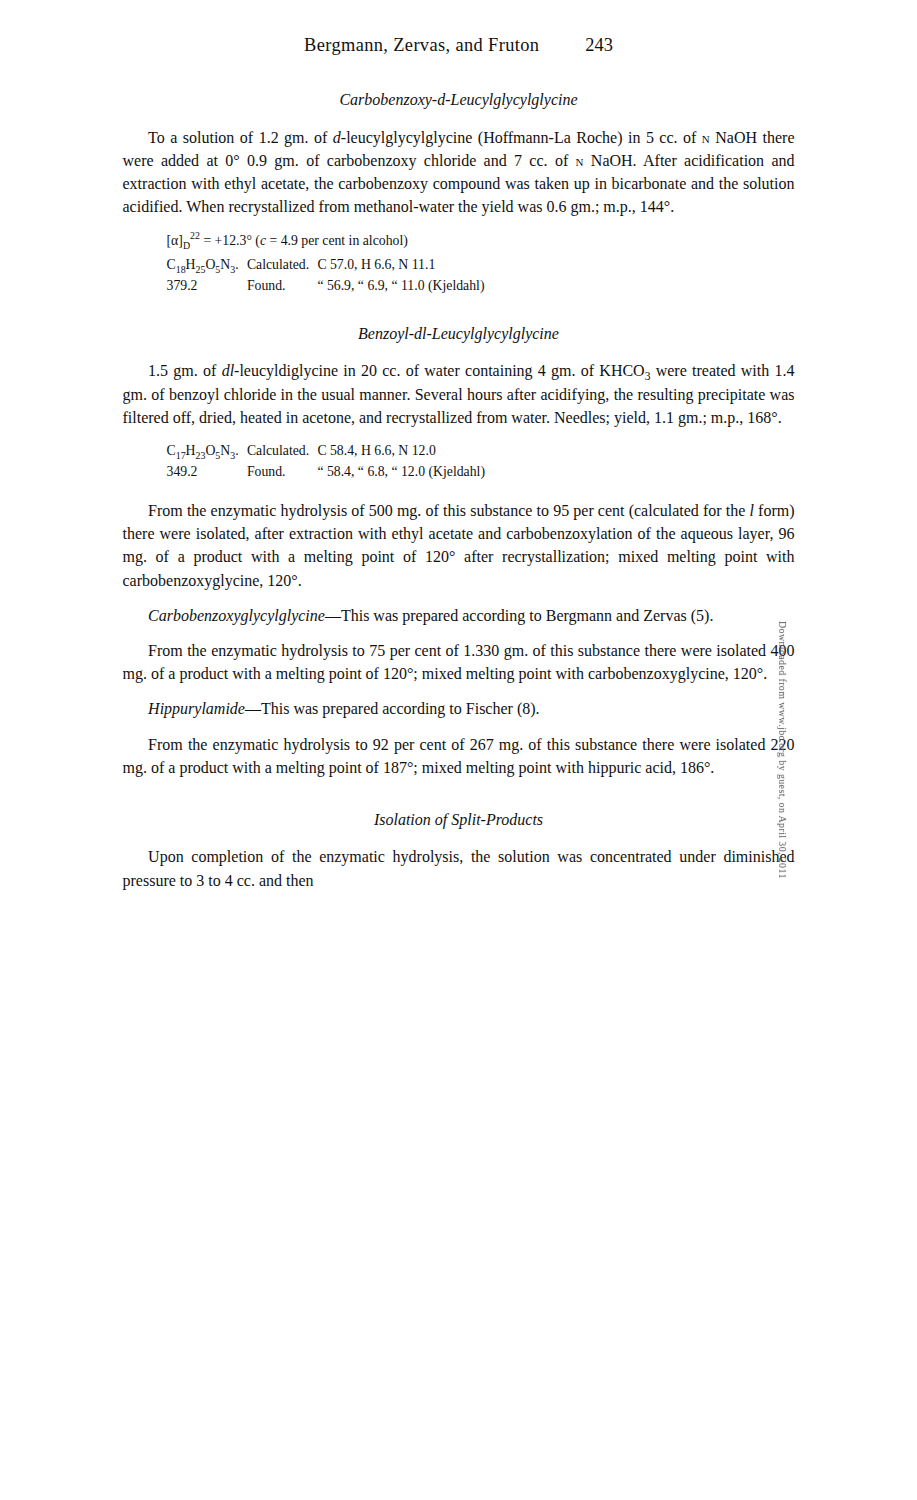Downloaded from www.jbc.org by guest, on April 30, 2011
Bergmann, Zervas, and Fruton 243
Carbobenzoxy-d-Leucylglycylglycine
To a solution of 1.2 gm. of d-leucylglycylglycine (Hoffmann-La Roche) in 5 cc. of n NaOH there were added at 0° 0.9 gm. of carbobenzoxy chloride and 7 cc. of n NaOH. After acidification and extraction with ethyl acetate, the carbobenzoxy compound was taken up in bicarbonate and the solution acidified. When recrystallized from methanol-water the yield was 0.6 gm.; m.p., 144°.
[α]D22 = +12.3° (c = 4.9 per cent in alcohol)
| C 18 H 25 O 5 N 3 . | Calculated. | C 57.0, H 6.6, N 11.1 |
| 379.2 | Found. | “ 56.9, “ 6.9, “ 11.0 (Kjeldahl) |
Benzoyl-dl-Leucylglycylglycine
1.5 gm. of dl-leucyldiglycine in 20 cc. of water containing 4 gm. of KHCO3 were treated with 1.4 gm. of benzoyl chloride in the usual manner. Several hours after acidifying, the resulting precipitate was filtered off, dried, heated in acetone, and recrystallized from water. Needles; yield, 1.1 gm.; m.p., 168°.
| C 17 H 23 O 5 N 3 . | Calculated. | C 58.4, H 6.6, N 12.0 |
| 349.2 | Found. | “ 58.4, “ 6.8, “ 12.0 (Kjeldahl) |
From the enzymatic hydrolysis of 500 mg. of this substance to 95 per cent (calculated for the l form) there were isolated, after extraction with ethyl acetate and carbobenzoxylation of the aqueous layer, 96 mg. of a product with a melting point of 120° after recrystallization; mixed melting point with carbobenzoxyglycine, 120°.
Carbobenzoxyglycylglycine—This was prepared according to Bergmann and Zervas (5).
From the enzymatic hydrolysis to 75 per cent of 1.330 gm. of this substance there were isolated 400 mg. of a product with a melting point of 120°; mixed melting point with carbobenzoxyglycine, 120°.
Hippurylamide—This was prepared according to Fischer (8).
From the enzymatic hydrolysis to 92 per cent of 267 mg. of this substance there were isolated 220 mg. of a product with a melting point of 187°; mixed melting point with hippuric acid, 186°.
Isolation of Split-Products
Upon completion of the enzymatic hydrolysis, the solution was concentrated under diminished pressure to 3 to 4 cc. and then